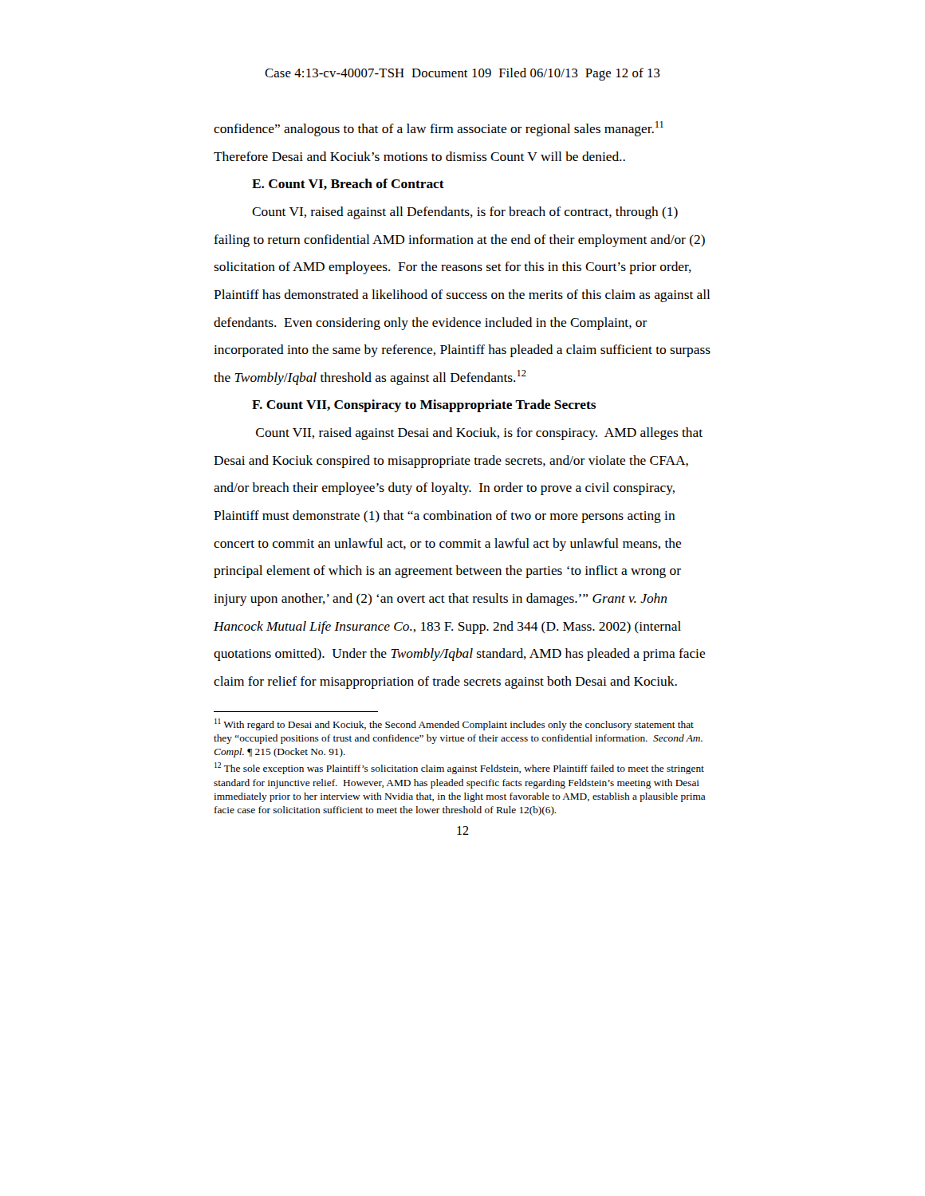Case 4:13-cv-40007-TSH Document 109 Filed 06/10/13 Page 12 of 13
confidence” analogous to that of a law firm associate or regional sales manager.11 Therefore Desai and Kociuk’s motions to dismiss Count V will be denied..
E. Count VI, Breach of Contract
Count VI, raised against all Defendants, is for breach of contract, through (1) failing to return confidential AMD information at the end of their employment and/or (2) solicitation of AMD employees. For the reasons set for this in this Court’s prior order, Plaintiff has demonstrated a likelihood of success on the merits of this claim as against all defendants. Even considering only the evidence included in the Complaint, or incorporated into the same by reference, Plaintiff has pleaded a claim sufficient to surpass the Twombly/Iqbal threshold as against all Defendants.12
F. Count VII, Conspiracy to Misappropriate Trade Secrets
Count VII, raised against Desai and Kociuk, is for conspiracy. AMD alleges that Desai and Kociuk conspired to misappropriate trade secrets, and/or violate the CFAA, and/or breach their employee’s duty of loyalty. In order to prove a civil conspiracy, Plaintiff must demonstrate (1) that “a combination of two or more persons acting in concert to commit an unlawful act, or to commit a lawful act by unlawful means, the principal element of which is an agreement between the parties ‘to inflict a wrong or injury upon another,’ and (2) ‘an overt act that results in damages.’” Grant v. John Hancock Mutual Life Insurance Co., 183 F. Supp. 2nd 344 (D. Mass. 2002) (internal quotations omitted). Under the Twombly/Iqbal standard, AMD has pleaded a prima facie claim for relief for misappropriation of trade secrets against both Desai and Kociuk.
11 With regard to Desai and Kociuk, the Second Amended Complaint includes only the conclusory statement that they “occupied positions of trust and confidence” by virtue of their access to confidential information. Second Am. Compl. ¶ 215 (Docket No. 91).
12 The sole exception was Plaintiff’s solicitation claim against Feldstein, where Plaintiff failed to meet the stringent standard for injunctive relief. However, AMD has pleaded specific facts regarding Feldstein’s meeting with Desai immediately prior to her interview with Nvidia that, in the light most favorable to AMD, establish a plausible prima facie case for solicitation sufficient to meet the lower threshold of Rule 12(b)(6).
12